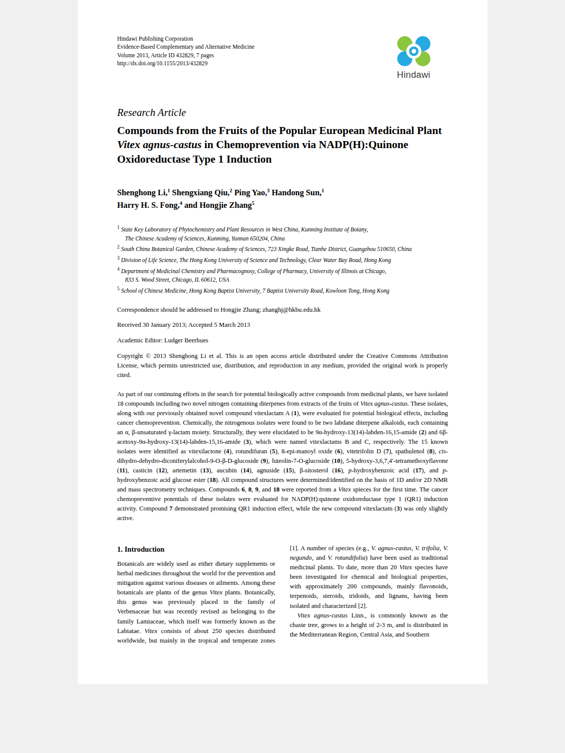Hindawi Publishing Corporation
Evidence-Based Complementary and Alternative Medicine
Volume 2013, Article ID 432829, 7 pages
http://dx.doi.org/10.1155/2013/432829
Hindawi
Research Article
Compounds from the Fruits of the Popular European Medicinal Plant Vitex agnus-castus in Chemoprevention via NADP(H):Quinone Oxidoreductase Type 1 Induction
Shenghong Li,1 Shengxiang Qiu,2 Ping Yao,3 Handong Sun,1
Harry H. S. Fong,4 and Hongjie Zhang5
1 State Key Laboratory of Phytochemistry and Plant Resources in West China, Kunming Institute of Botany,
The Chinese Academy of Sciences, Kunming, Yunnan 650204, China
2 South China Botanical Garden, Chinese Academy of Sciences, 723 Xingke Road, Tianhe District, Guangzhou 510650, China
3 Division of Life Science, The Hong Kong University of Science and Technology, Clear Water Bay Road, Hong Kong
4 Department of Medicinal Chemistry and Pharmacognosy, College of Pharmacy, University of Illinois at Chicago,
833 S. Wood Street, Chicago, IL 60612, USA
5 School of Chinese Medicine, Hong Kong Baptist University, 7 Baptist University Road, Kowloon Tong, Hong Kong
Correspondence should be addressed to Hongjie Zhang; zhanghj@hkbu.edu.hk
Received 30 January 2013; Accepted 5 March 2013
Academic Editor: Ludger Beerhues
Copyright © 2013 Shenghong Li et al. This is an open access article distributed under the Creative Commons Attribution License, which permits unrestricted use, distribution, and reproduction in any medium, provided the original work is properly cited.
As part of our continuing efforts in the search for potential biologically active compounds from medicinal plants, we have isolated 18 compounds including two novel nitrogen containing diterpenes from extracts of the fruits of Vitex agnus-castus. These isolates, along with our previously obtained novel compound vitexlactam A (1), were evaluated for potential biological effects, including cancer chemoprevention. Chemically, the nitrogenous isolates were found to be two labdane diterpene alkaloids, each containing an α, β-unsaturated γ-lactam moiety. Structurally, they were elucidated to be 9α-hydroxy-13(14)-labden-16,15-amide (2) and 6β-acetoxy-9α-hydroxy-13(14)-labden-15,16-amide (3), which were named vitexlactams B and C, respectively. The 15 known isolates were identified as vitexilactone (4), rotundifuran (5), 8-epi-manoyl oxide (6), vitetrifolin D (7), spathulenol (8), cis-dihydro-dehydro-diconiferylalcohol-9-O-β-D-glucoside (9), luteolin-7-O-glucoside (10), 5-hydroxy-3,6,7,4′-tetramethoxyflavone (11), casticin (12), artemetin (13), aucubin (14), agnuside (15), β-sitosterol (16), p-hydroxybenzoic acid (17), and p-hydroxybenzoic acid glucose ester (18). All compound structures were determined/identified on the basis of 1D and/or 2D NMR and mass spectrometry techniques. Compounds 6, 8, 9, and 18 were reported from a Vitex spieces for the first time. The cancer chemopreventive potentials of these isolates were evaluated for NADP(H):quinone oxidoreductase type 1 (QR1) induction activity. Compound 7 demonstrated promising QR1 induction effect, while the new compound vitexlactam (3) was only slightly active.
1. Introduction
Botanicals are widely used as either dietary supplements or herbal medicines throughout the world for the prevention and mitigation against various diseases or ailments. Among these botanicals are plants of the genus Vitex plants. Botanically, this genus was previously placed in the family of Verbenaceae but was recently revised as belonging to the family Lamiaceae, which itself was formerly known as the Labiatae. Vitex consists of about 250 species distributed worldwide, but mainly in the tropical and temperate zones [1]. A number of species (e.g., V. agnus-castus, V. trifolia, V. negundo, and V. rotundifolia) have been used as traditional medicinal plants. To date, more than 20 Vitex species have been investigated for chemical and biological properties, with approximately 200 compounds, mainly flavonoids, terpenoids, steroids, iridoids, and lignans, having been isolated and characterized [2].
Vitex agnus-castus Linn., is commonly known as the chaste tree, grows to a height of 2-3 m, and is distributed in the Mediterranean Region, Central Asia, and Southern